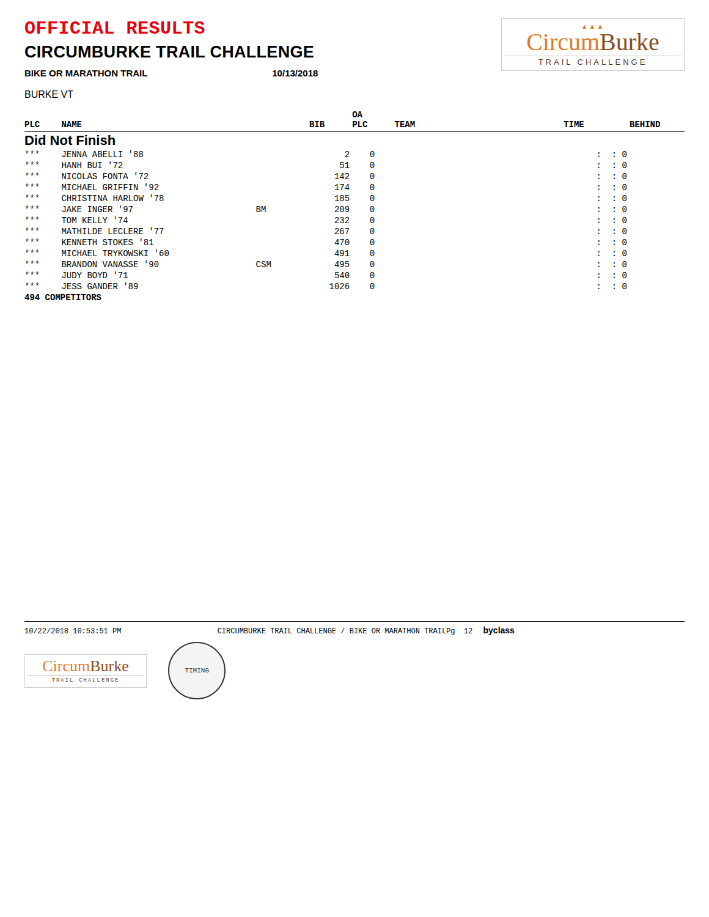OFFICIAL RESULTS
CIRCUMBURKE TRAIL CHALLENGE
BIKE OR MARATHON TRAIL 10/13/2018
BURKE VT
▲▲▲
Circum Burke
TRAIL CHALLENGE
| | | | | OA | | | |
| --- | --- | --- | --- | --- | --- | --- | --- |
| PLC | NAME | | BIB | PLC | TEAM | TIME | BEHIND |
| Did Not Finish |
| *** | JENNA ABELLI '88 | | 2 | 0 | | : : 0 | |
| *** | HANH BUI '72 | | 51 | 0 | | : : 0 | |
| *** | NICOLAS FONTA '72 | | 142 | 0 | | : : 0 | |
| *** | MICHAEL GRIFFIN '92 | | 174 | 0 | | : : 0 | |
| *** | CHRISTINA HARLOW '78 | | 185 | 0 | | : : 0 | |
| *** | JAKE INGER '97 | BM | 209 | 0 | | : : 0 | |
| *** | TOM KELLY '74 | | 232 | 0 | | : : 0 | |
| *** | MATHILDE LECLERE '77 | | 267 | 0 | | : : 0 | |
| *** | KENNETH STOKES '81 | | 470 | 0 | | : : 0 | |
| *** | MICHAEL TRYKOWSKI '60 | | 491 | 0 | | : : 0 | |
| *** | BRANDON VANASSE '90 | CSM | 495 | 0 | | : : 0 | |
| *** | JUDY BOYD '71 | | 540 | 0 | | : : 0 | |
| *** | JESS GANDER '89 | | 1026 | 0 | | : : 0 | |
| 494 COMPETITORS |
10/22/2018 10:53:51 PM CIRCUMBURKE TRAIL CHALLENGE / BIKE OR MARATHON TRAILPg 12 byclass
Circum Burke
TRAIL CHALLENGE
TIMING